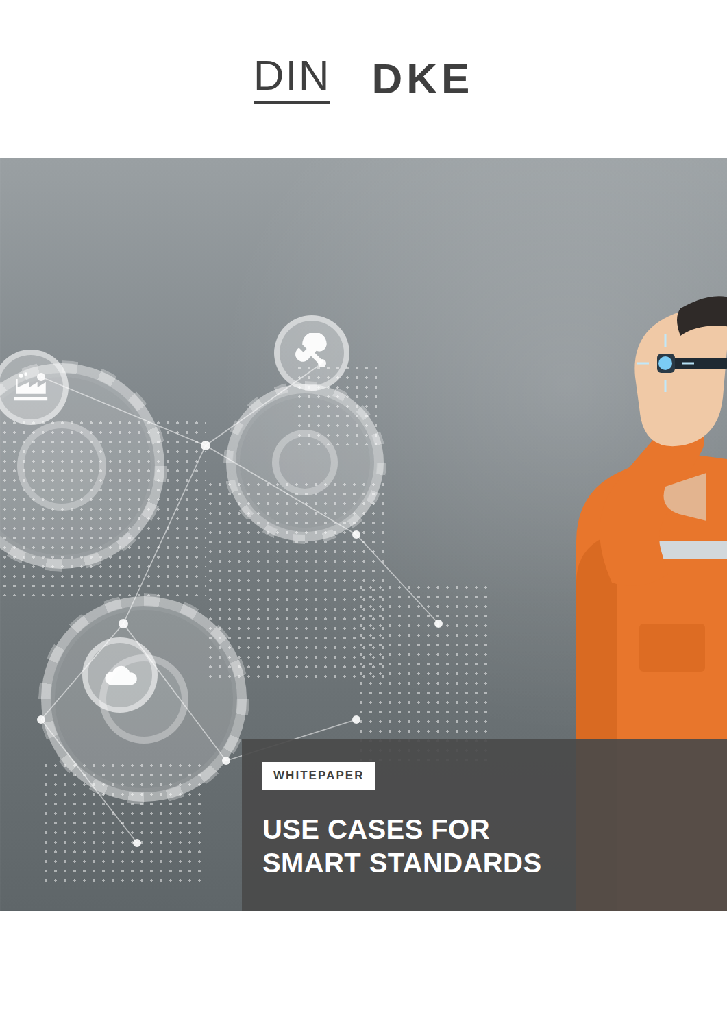DIN
DKE
Whitepaper
Use Cases for SMART Standards
Cover of a whitepaper published by DIN and DKE, titled “Use Cases for SMART Standards”.